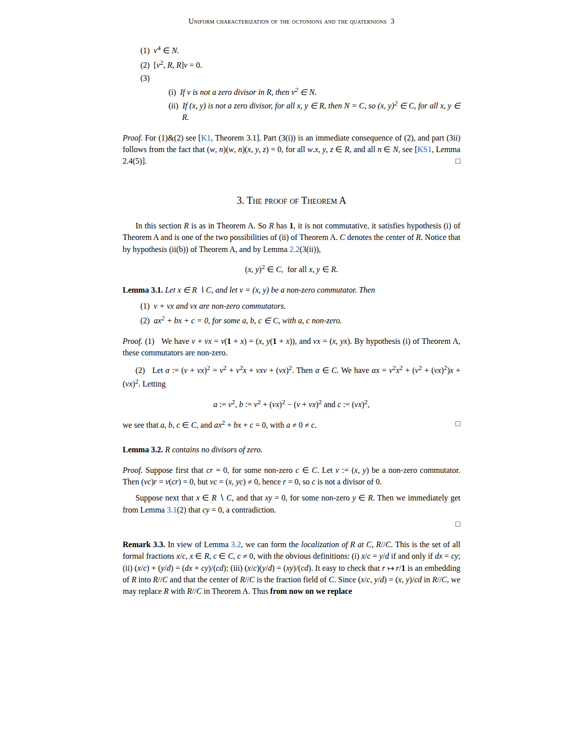Uniform characterization of the octonions and the quaternions 3
(1) v4 ∈ N.
(2) [v2, R, R]v = 0.
(3)
(i) If v is not a zero divisor in R, then v2 ∈ N.
(ii) If (x, y) is not a zero divisor, for all x, y ∈ R, then N = C, so (x, y)2 ∈ C, for all x, y ∈ R.
Proof. For (1)&(2) see [K1, Theorem 3.1]. Part (3(i)) is an immediate consequence of (2), and part (3ii) follows from the fact that (w, n)(w, n)(x, y, z) = 0, for all w.x, y, z ∈ R, and all n ∈ N, see [KS1, Lemma 2.4(5)]. □
3. The proof of Theorem A
In this section R is as in Theorem A. So R has 1, it is not commutative, it satisfies hypothesis (i) of Theorem A and is one of the two possibilities of (ii) of Theorem A. C denotes the center of R. Notice that by hypothesis (ii(b)) of Theorem A, and by Lemma 2.2(3(ii)),
(x, y)2 ∈ C, for all x, y ∈ R.
Lemma 3.1. Let x ∈ R ∖ C, and let v = (x, y) be a non-zero commutator. Then
(1) v + vx and vx are non-zero commutators.
(2) ax2 + bx + c = 0, for some a, b, c ∈ C, with a, c non-zero.
Proof. (1) We have v + vx = v(1 + x) = (x, y(1 + x)), and vx = (x, yx). By hypothesis (i) of Theorem A, these commutators are non-zero.
(2) Let α := (v + vx)2 = v2 + v2x + vxv + (vx)2. Then α ∈ C. We have αx = v2x2 + (v2 + (vx)2)x + (vx)2. Letting
a := v2, b := v2 + (vx)2 − (v + vx)2 and c := (vx)2,
we see that a, b, c ∈ C, and ax2 + bx + c = 0, with a ≠ 0 ≠ c. □
Lemma 3.2. R contains no divisors of zero.
Proof. Suppose first that cr = 0, for some non-zero c ∈ C. Let v := (x, y) be a non-zero commutator. Then (vc)r = v(cr) = 0, but vc = (x, yc) ≠ 0, hence r = 0, so c is not a divisor of 0.
Suppose next that x ∈ R ∖ C, and that xy = 0, for some non-zero y ∈ R. Then we immediately get from Lemma 3.1(2) that cy = 0, a contradiction.
□
Remark 3.3. In view of Lemma 3.2, we can form the localization of R at C, R//C. This is the set of all formal fractions x/c, x ∈ R, c ∈ C, c ≠ 0, with the obvious definitions: (i) x/c = y/d if and only if dx = cy; (ii) (x/c) + (y/d) = (dx + cy)/(cd); (iii) (x/c)(y/d) = (xy)/(cd). It easy to check that r ↦ r/1 is an embedding of R into R//C and that the center of R//C is the fraction field of C. Since (x/c, y/d) = (x, y)/cd in R//C, we may replace R with R//C in Theorem A. Thus from now on we replace